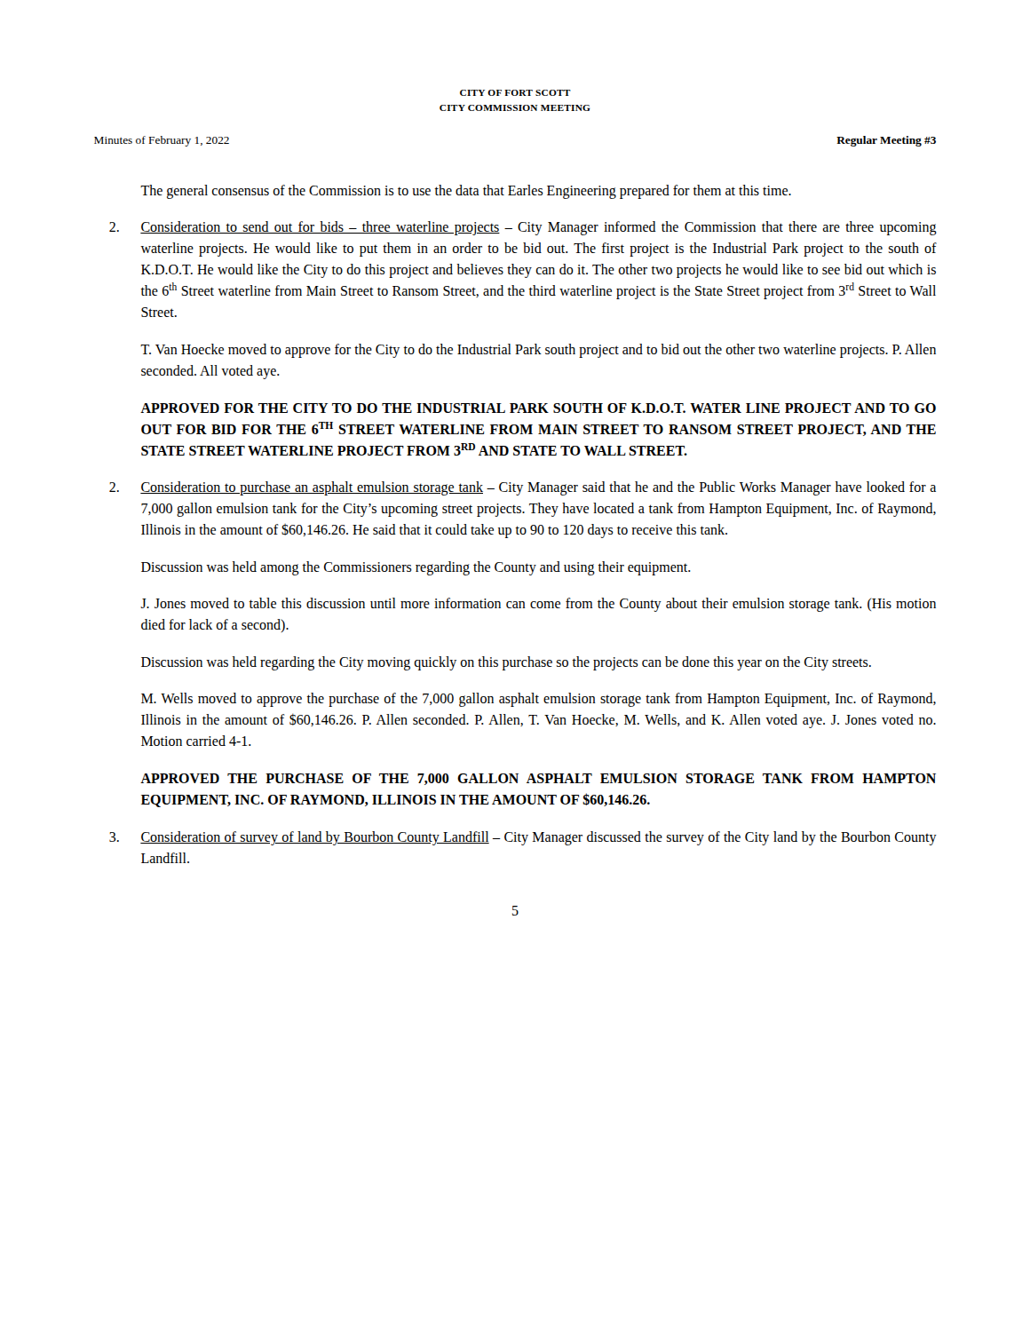CITY OF FORT SCOTT
CITY COMMISSION MEETING
Minutes of February 1, 2022
Regular Meeting #3
The general consensus of the Commission is to use the data that Earles Engineering prepared for them at this time.
Consideration to send out for bids – three waterline projects – City Manager informed the Commission that there are three upcoming waterline projects. He would like to put them in an order to be bid out. The first project is the Industrial Park project to the south of K.D.O.T. He would like the City to do this project and believes they can do it. The other two projects he would like to see bid out which is the 6th Street waterline from Main Street to Ransom Street, and the third waterline project is the State Street project from 3rd Street to Wall Street.
T. Van Hoecke moved to approve for the City to do the Industrial Park south project and to bid out the other two waterline projects. P. Allen seconded. All voted aye.
Approved for the City to do the Industrial Park south of K.D.O.T. water line project and to go out for bid for the 6th Street waterline from Main Street to Ransom Street project, and the State Street waterline project from 3rd and State to Wall Street.
Consideration to purchase an asphalt emulsion storage tank – City Manager said that he and the Public Works Manager have looked for a 7,000 gallon emulsion tank for the City’s upcoming street projects. They have located a tank from Hampton Equipment, Inc. of Raymond, Illinois in the amount of $60,146.26. He said that it could take up to 90 to 120 days to receive this tank.
Discussion was held among the Commissioners regarding the County and using their equipment.
J. Jones moved to table this discussion until more information can come from the County about their emulsion storage tank. (His motion died for lack of a second).
Discussion was held regarding the City moving quickly on this purchase so the projects can be done this year on the City streets.
M. Wells moved to approve the purchase of the 7,000 gallon asphalt emulsion storage tank from Hampton Equipment, Inc. of Raymond, Illinois in the amount of $60,146.26. P. Allen seconded. P. Allen, T. Van Hoecke, M. Wells, and K. Allen voted aye. J. Jones voted no. Motion carried 4-1.
Approved the purchase of the 7,000 gallon asphalt emulsion storage tank from Hampton Equipment, Inc. of Raymond, Illinois in the amount of $60,146.26.
Consideration of survey of land by Bourbon County Landfill – City Manager discussed the survey of the City land by the Bourbon County Landfill.
5